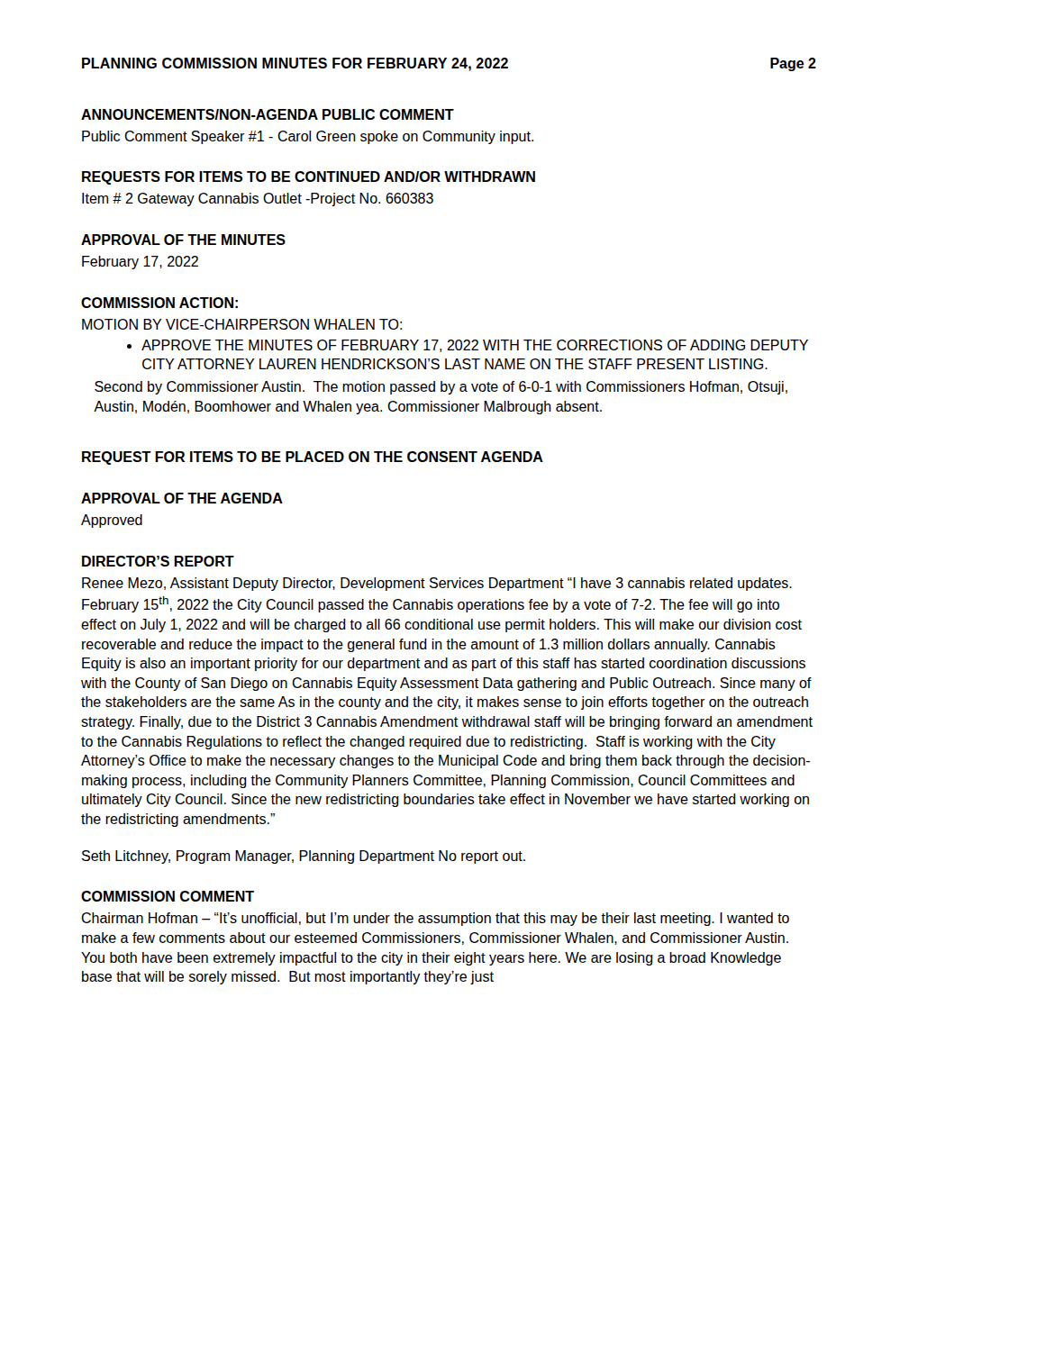PLANNING COMMISSION MINUTES FOR FEBRUARY 24, 2022 Page 2
Announcements/Non-Agenda Public Comment
Public Comment Speaker #1 - Carol Green spoke on Community input.
Requests for Items to be Continued and/or Withdrawn
Item # 2 Gateway Cannabis Outlet -Project No. 660383
Approval of the Minutes
February 17, 2022
Commission Action:
MOTION BY VICE-CHAIRPERSON WHALEN TO:
APPROVE THE MINUTES OF FEBRUARY 17, 2022 WITH THE CORRECTIONS OF ADDING DEPUTY CITY ATTORNEY LAUREN HENDRICKSON’S LAST NAME ON THE STAFF PRESENT LISTING.
Second by Commissioner Austin. The motion passed by a vote of 6-0-1 with Commissioners Hofman, Otsuji, Austin, Modén, Boomhower and Whalen yea. Commissioner Malbrough absent.
Request for Items to be Placed on the Consent Agenda
Approval of the Agenda
Approved
Director’s Report
Renee Mezo, Assistant Deputy Director, Development Services Department “I have 3 cannabis related updates. February 15th, 2022 the City Council passed the Cannabis operations fee by a vote of 7-2. The fee will go into effect on July 1, 2022 and will be charged to all 66 conditional use permit holders. This will make our division cost recoverable and reduce the impact to the general fund in the amount of 1.3 million dollars annually. Cannabis Equity is also an important priority for our department and as part of this staff has started coordination discussions with the County of San Diego on Cannabis Equity Assessment Data gathering and Public Outreach. Since many of the stakeholders are the same As in the county and the city, it makes sense to join efforts together on the outreach strategy. Finally, due to the District 3 Cannabis Amendment withdrawal staff will be bringing forward an amendment to the Cannabis Regulations to reflect the changed required due to redistricting. Staff is working with the City Attorney’s Office to make the necessary changes to the Municipal Code and bring them back through the decision-making process, including the Community Planners Committee, Planning Commission, Council Committees and ultimately City Council. Since the new redistricting boundaries take effect in November we have started working on the redistricting amendments.”
Seth Litchney, Program Manager, Planning Department No report out.
Commission Comment
Chairman Hofman – “It’s unofficial, but I’m under the assumption that this may be their last meeting. I wanted to make a few comments about our esteemed Commissioners, Commissioner Whalen, and Commissioner Austin. You both have been extremely impactful to the city in their eight years here. We are losing a broad Knowledge base that will be sorely missed. But most importantly they’re just